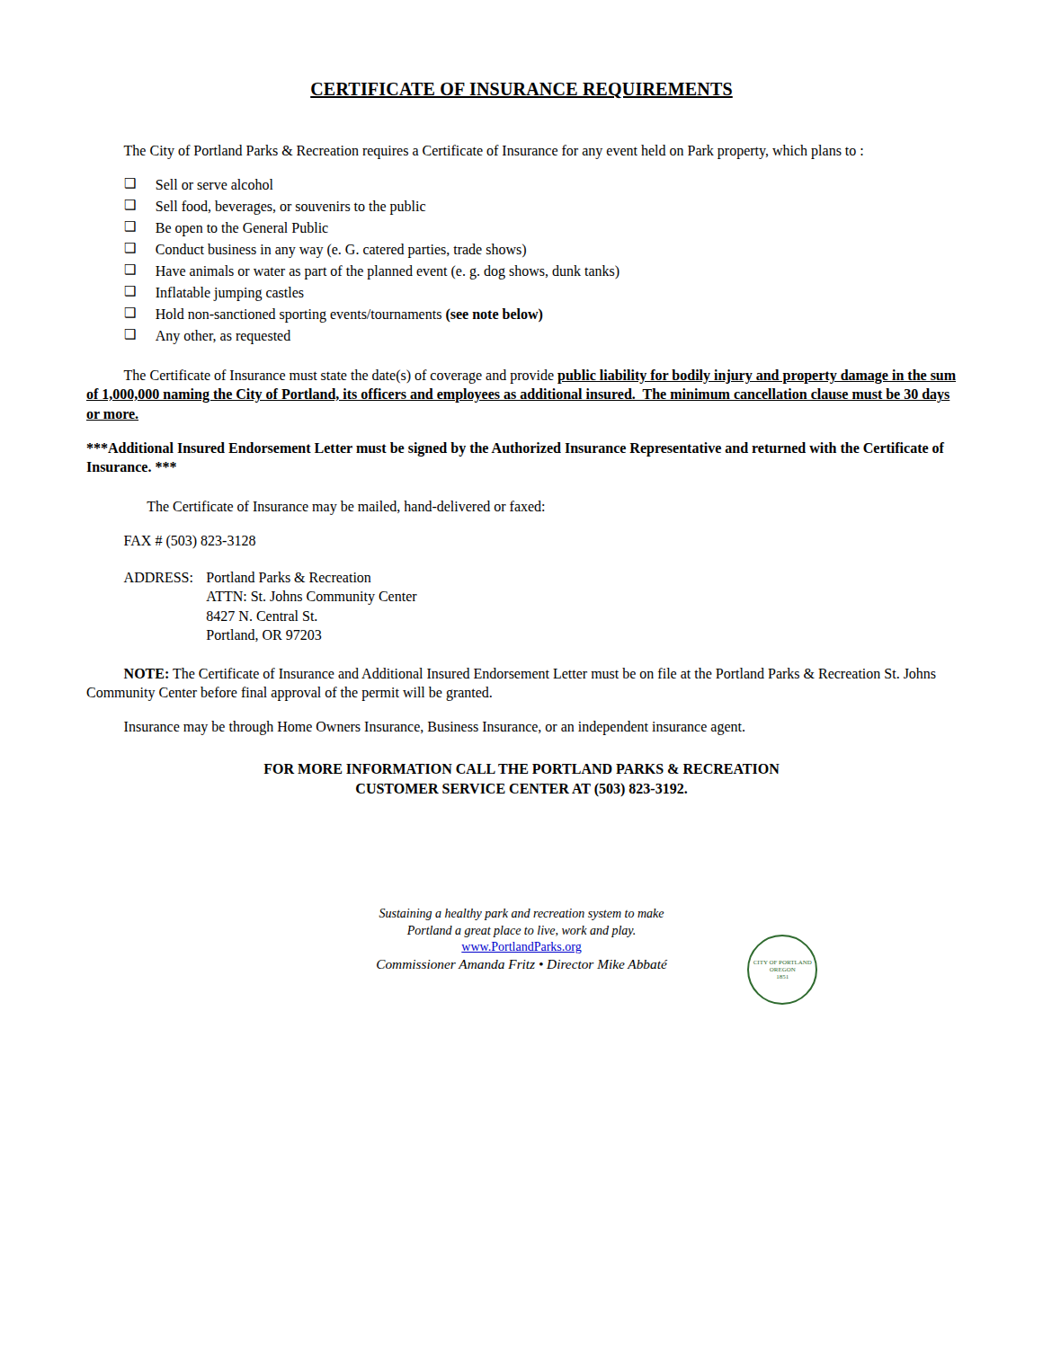CERTIFICATE OF INSURANCE REQUIREMENTS
The City of Portland Parks & Recreation requires a Certificate of Insurance for any event held on Park property, which plans to :
Sell or serve alcohol
Sell food, beverages, or souvenirs to the public
Be open to the General Public
Conduct business in any way (e. G. catered parties, trade shows)
Have animals or water as part of the planned event (e. g. dog shows, dunk tanks)
Inflatable jumping castles
Hold non-sanctioned sporting events/tournaments (see note below)
Any other, as requested
The Certificate of Insurance must state the date(s) of coverage and provide public liability for bodily injury and property damage in the sum of 1,000,000 naming the City of Portland, its officers and employees as additional insured. The minimum cancellation clause must be 30 days or more.
***Additional Insured Endorsement Letter must be signed by the Authorized Insurance Representative and returned with the Certificate of Insurance. ***
The Certificate of Insurance may be mailed, hand-delivered or faxed:
FAX # (503) 823-3128
| ADDRESS: | Portland Parks & Recreation ATTN: St. Johns Community Center 8427 N. Central St. Portland, OR 97203 |
NOTE: The Certificate of Insurance and Additional Insured Endorsement Letter must be on file at the Portland Parks & Recreation St. Johns Community Center before final approval of the permit will be granted.
Insurance may be through Home Owners Insurance, Business Insurance, or an independent insurance agent.
FOR MORE INFORMATION CALL THE PORTLAND PARKS & RECREATION
CUSTOMER SERVICE CENTER AT (503) 823-3192.
Sustaining a healthy park and recreation system to make
Portland a great place to live, work and play.
www.PortlandParks.org
Commissioner Amanda Fritz • Director Mike Abbaté
CITY OF PORTLAND
OREGON
1851